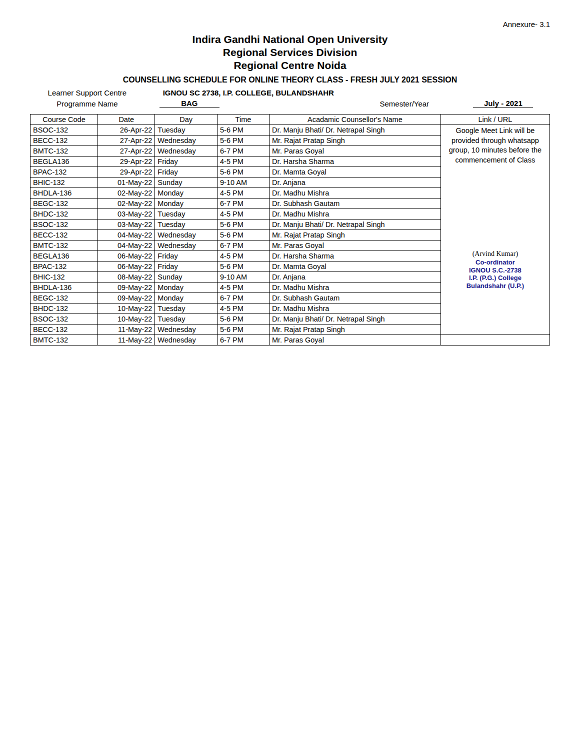Annexure- 3.1
Indira Gandhi National Open University
Regional Services Division
Regional Centre Noida
COUNSELLING SCHEDULE FOR ONLINE THEORY CLASS - FRESH JULY 2021 SESSION
| Learner Support Centre | IGNOU SC 2738, I.P. COLLEGE, BULANDSHAHR | | |
| Programme Name | BAG | Semester/Year | July - 2021 |
| Course Code | Date | Day | Time | Acadamic Counsellor's Name | Link / URL |
| --- | --- | --- | --- | --- | --- |
| BSOC-132 | 26-Apr-22 | Tuesday | 5-6 PM | Dr. Manju Bhati/ Dr. Netrapal Singh | Google Meet Link will be provided through whatsapp group, 10 minutes before the commencement of Class (Arvind Kumar) Co-ordinator IGNOU S.C.-2738 I.P. (P.G.) College Bulandshahr (U.P.) |
| BECC-132 | 27-Apr-22 | Wednesday | 5-6 PM | Mr. Rajat Pratap Singh |
| BMTC-132 | 27-Apr-22 | Wednesday | 6-7 PM | Mr. Paras Goyal |
| BEGLA136 | 29-Apr-22 | Friday | 4-5 PM | Dr. Harsha Sharma |
| BPAC-132 | 29-Apr-22 | Friday | 5-6 PM | Dr. Mamta Goyal |
| BHIC-132 | 01-May-22 | Sunday | 9-10 AM | Dr. Anjana |
| BHDLA-136 | 02-May-22 | Monday | 4-5 PM | Dr. Madhu Mishra |
| BEGC-132 | 02-May-22 | Monday | 6-7 PM | Dr. Subhash Gautam |
| BHDC-132 | 03-May-22 | Tuesday | 4-5 PM | Dr. Madhu Mishra |
| BSOC-132 | 03-May-22 | Tuesday | 5-6 PM | Dr. Manju Bhati/ Dr. Netrapal Singh |
| BECC-132 | 04-May-22 | Wednesday | 5-6 PM | Mr. Rajat Pratap Singh |
| BMTC-132 | 04-May-22 | Wednesday | 6-7 PM | Mr. Paras Goyal |
| BEGLA136 | 06-May-22 | Friday | 4-5 PM | Dr. Harsha Sharma |
| BPAC-132 | 06-May-22 | Friday | 5-6 PM | Dr. Mamta Goyal |
| BHIC-132 | 08-May-22 | Sunday | 9-10 AM | Dr. Anjana |
| BHDLA-136 | 09-May-22 | Monday | 4-5 PM | Dr. Madhu Mishra |
| BEGC-132 | 09-May-22 | Monday | 6-7 PM | Dr. Subhash Gautam |
| BHDC-132 | 10-May-22 | Tuesday | 4-5 PM | Dr. Madhu Mishra |
| BSOC-132 | 10-May-22 | Tuesday | 5-6 PM | Dr. Manju Bhati/ Dr. Netrapal Singh |
| BECC-132 | 11-May-22 | Wednesday | 5-6 PM | Mr. Rajat Pratap Singh |
| BMTC-132 | 11-May-22 | Wednesday | 6-7 PM | Mr. Paras Goyal | |